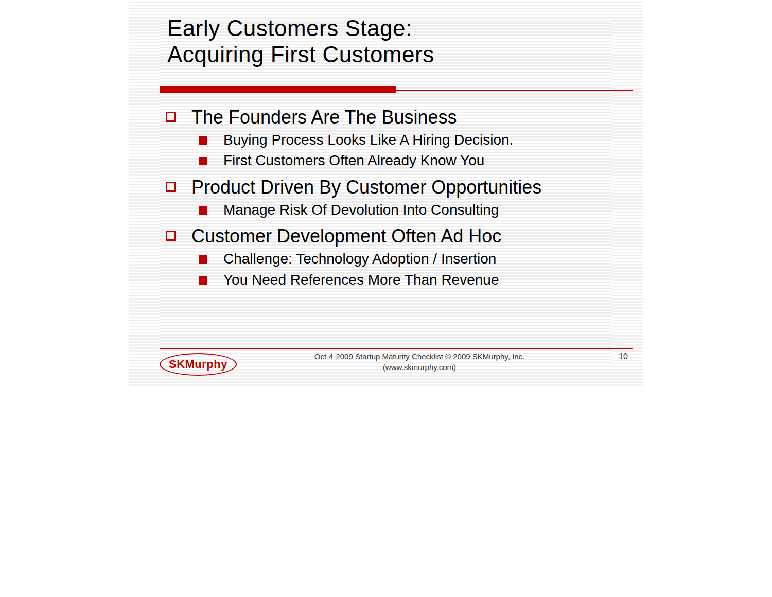Early Customers Stage:
Acquiring First Customers
The Founders Are The Business
Buying Process Looks Like A Hiring Decision.
First Customers Often Already Know You
Product Driven By Customer Opportunities
Manage Risk Of Devolution Into Consulting
Customer Development Often Ad Hoc
Challenge: Technology Adoption / Insertion
You Need References More Than Revenue
SK Murphy
Oct-4-2009 Startup Maturity Checklist © 2009 SKMurphy, Inc.
(www.skmurphy.com)
10